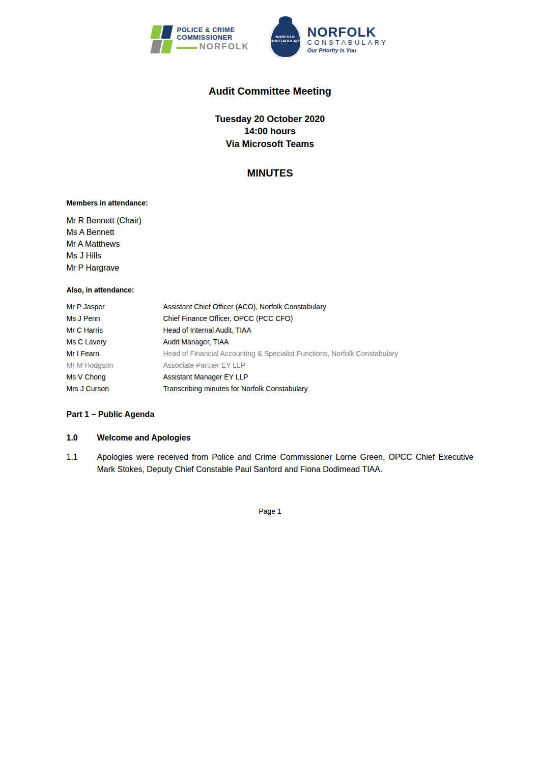POLICE & CRIME
COMMISSIONER
NORFOLK
NORFOLK
CONSTABULARY
NORFOLK
CONSTABULARY
Our Priority is You
Audit Committee Meeting
Tuesday 20 October 2020
14:00 hours
Via Microsoft Teams
MINUTES
Members in attendance:
Mr R Bennett (Chair)
Ms A Bennett
Mr A Matthews
Ms J Hills
Mr P Hargrave
Also, in attendance:
| Mr P Jasper | Assistant Chief Officer (ACO), Norfolk Constabulary |
| Ms J Penn | Chief Finance Officer, OPCC (PCC CFO) |
| Mr C Harris | Head of Internal Audit, TIAA |
| Ms C Lavery | Audit Manager, TIAA |
| Mr I Fearn | Head of Financial Accounting & Specialist Functions, Norfolk Constabulary |
| Mr M Hodgson | Associate Partner EY LLP |
| Ms V Chong | Assistant Manager EY LLP |
| Mrs J Curson | Transcribing minutes for Norfolk Constabulary |
Part 1 – Public Agenda
1.0 Welcome and Apologies
1.1 Apologies were received from Police and Crime Commissioner Lorne Green, OPCC Chief Executive Mark Stokes, Deputy Chief Constable Paul Sanford and Fiona Dodimead TIAA.
Page 1